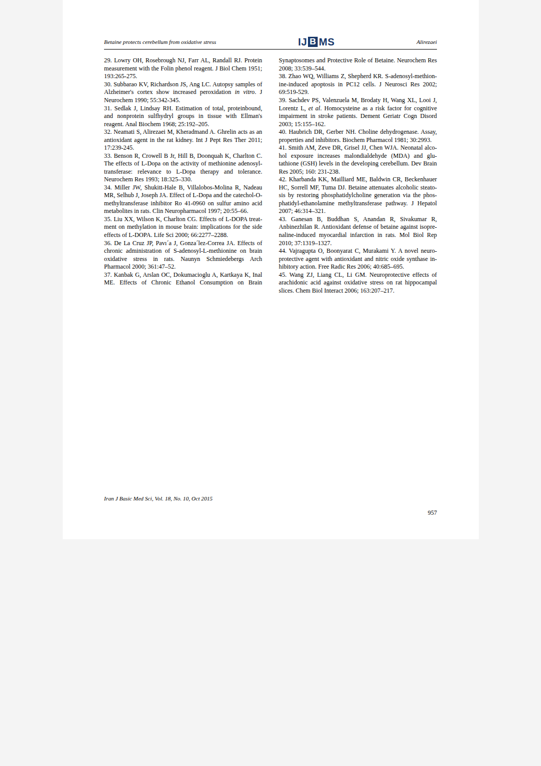Betaine protects cerebellum from oxidative stress IJ BMS Alirezaei
29. Lowry OH, Rosebrough NJ, Farr AL, Randall RJ. Protein measurement with the Folin phenol reagent. J Biol Chem 1951; 193:265-275.
30. Subbarao KV, Richardson JS, Ang LC. Autopsy samples of Alzheimer's cortex show increased peroxidation in vitro. J Neurochem 1990; 55:342-345.
31. Sedlak J, Lindsay RH. Estimation of total, proteinbound, and nonprotein sulfhydryl groups in tissue with Ellman's reagent. Anal Biochem 1968; 25:192–205.
32. Neamati S, Alirezaei M, Kheradmand A. Ghrelin acts as an antioxidant agent in the rat kidney. Int J Pept Res Ther 2011; 17:239-245.
33. Benson R, Crowell B Jr, Hill B, Doonquah K, Charlton C. The effects of L-Dopa on the activity of methionine adenosyltransferase: relevance to L-Dopa therapy and tolerance. Neurochem Res 1993; 18:325–330.
34. Miller JW, Shukitt-Hale B, Villalobos-Molina R, Nadeau MR, Selhub J, Joseph JA. Effect of L-Dopa and the catechol-O-methyltransferase inhibitor Ro 41-0960 on sulfur amino acid metabolites in rats. Clin Neuropharmacol 1997; 20:55–66.
35. Liu XX, Wilson K, Charlton CG. Effects of L-DOPA treatment on methylation in mouse brain: implications for the side effects of L-DOPA. Life Sci 2000; 66:2277–2288.
36. De La Cruz JP, Pavı´a J, Gonza´lez-Correa JA. Effects of chronic administration of S-adenosyl-L-methionine on brain oxidative stress in rats. Naunyn Schmiedebergs Arch Pharmacol 2000; 361:47–52.
37. Kanbak G, Arslan OC, Dokumacioglu A, Kartkaya K, Inal ME. Effects of Chronic Ethanol Consumption on Brain Synaptosomes and Protective Role of Betaine. Neurochem Res 2008; 33:539–544.
38. Zhao WQ, Williams Z, Shepherd KR. S-adenosyl-methionine-induced apoptosis in PC12 cells. J Neurosci Res 2002; 69:519-529.
39. Sachdev PS, Valenzuela M, Brodaty H, Wang XL, Looi J, Lorentz L, et al. Homocysteine as a risk factor for cognitive impairment in stroke patients. Dement Geriatr Cogn Disord 2003; 15:155–162.
40. Haubrich DR, Gerber NH. Choline dehydrogenase. Assay, properties and inhibitors. Biochem Pharmacol 1981; 30:2993.
41. Smith AM, Zeve DR, Grisel JJ, Chen WJA. Neonatal alcohol exposure increases malondialdehyde (MDA) and glutathione (GSH) levels in the developing cerebellum. Dev Brain Res 2005; 160: 231-238.
42. Kharbanda KK, Mailliard ME, Baldwin CR, Beckenhauer HC, Sorrell MF, Tuma DJ. Betaine attenuates alcoholic steatosis by restoring phosphatidylcholine generation via the phosphatidyl-ethanolamine methyltransferase pathway. J Hepatol 2007; 46:314–321.
43. Ganesan B, Buddhan S, Anandan R, Sivakumar R, Anbinezhilan R. Antioxidant defense of betaine against isoprenaline-induced myocardial infarction in rats. Mol Biol Rep 2010; 37:1319–1327.
44. Vajragupta O, Boonyarat C, Murakami Y. A novel neuroprotective agent with antioxidant and nitric oxide synthase inhibitory action. Free Radic Res 2006; 40:685–695.
45. Wang ZJ, Liang CL, Li GM. Neuroprotective effects of arachidonic acid against oxidative stress on rat hippocampal slices. Chem Biol Interact 2006; 163:207–217.
Iran J Basic Med Sci, Vol. 18, No. 10, Oct 2015
957